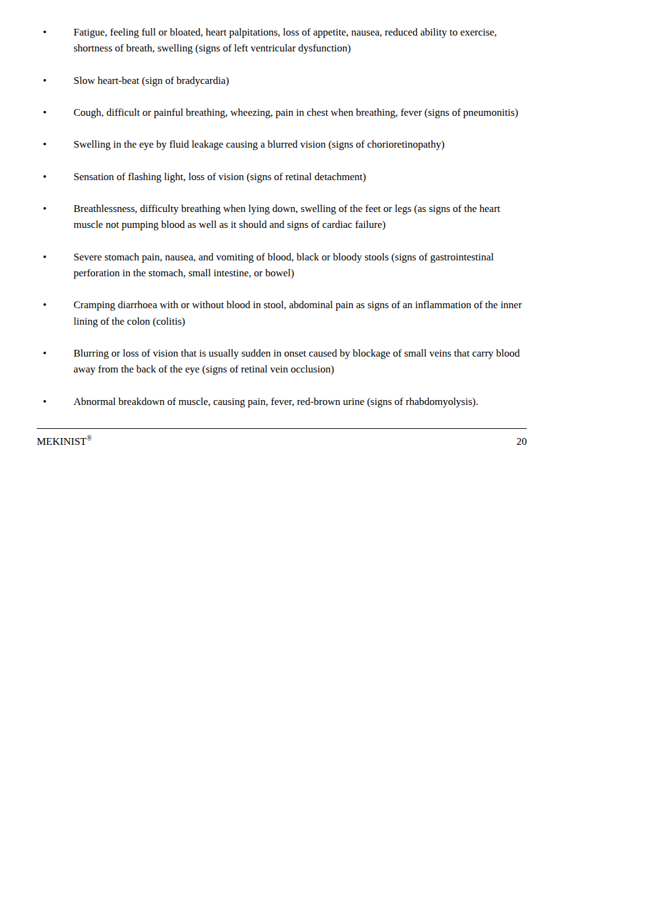Fatigue, feeling full or bloated, heart palpitations, loss of appetite, nausea, reduced ability to exercise, shortness of breath, swelling (signs of left ventricular dysfunction)
Slow heart-beat (sign of bradycardia)
Cough, difficult or painful breathing, wheezing, pain in chest when breathing, fever (signs of pneumonitis)
Swelling in the eye by fluid leakage causing a blurred vision (signs of chorioretinopathy)
Sensation of flashing light, loss of vision (signs of retinal detachment)
Breathlessness, difficulty breathing when lying down, swelling of the feet or legs (as signs of the heart muscle not pumping blood as well as it should and signs of cardiac failure)
Severe stomach pain, nausea, and vomiting of blood, black or bloody stools (signs of gastrointestinal perforation in the stomach, small intestine, or bowel)
Cramping diarrhoea with or without blood in stool, abdominal pain as signs of an inflammation of the inner lining of the colon (colitis)
Blurring or loss of vision that is usually sudden in onset caused by blockage of small veins that carry blood away from the back of the eye (signs of retinal vein occlusion)
Abnormal breakdown of muscle, causing pain, fever, red-brown urine (signs of rhabdomyolysis).
MEKINIST® 20